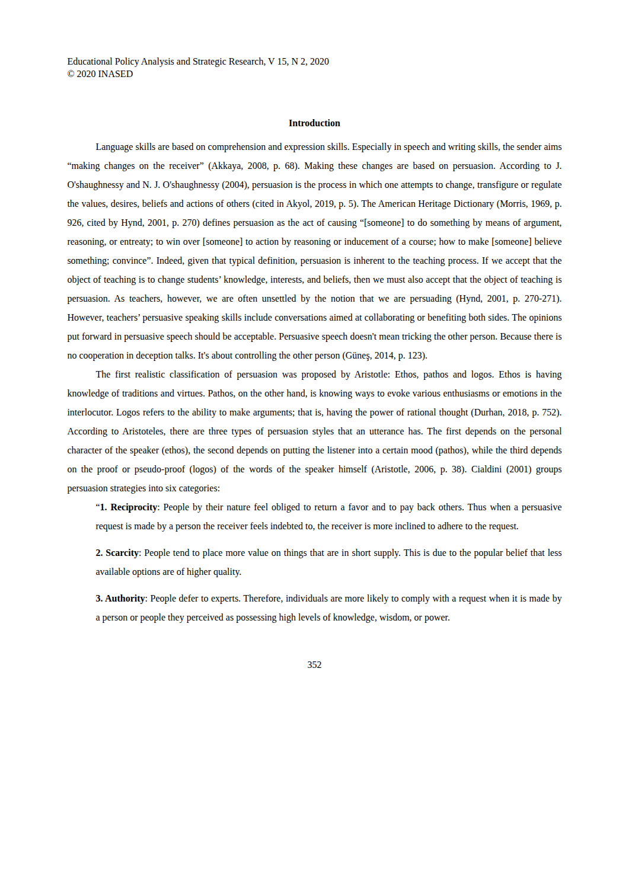Educational Policy Analysis and Strategic Research, V 15, N 2, 2020
© 2020 INASED
Introduction
Language skills are based on comprehension and expression skills. Especially in speech and writing skills, the sender aims “making changes on the receiver” (Akkaya, 2008, p. 68). Making these changes are based on persuasion. According to J. O'shaughnessy and N. J. O'shaughnessy (2004), persuasion is the process in which one attempts to change, transfigure or regulate the values, desires, beliefs and actions of others (cited in Akyol, 2019, p. 5). The American Heritage Dictionary (Morris, 1969, p. 926, cited by Hynd, 2001, p. 270) defines persuasion as the act of causing “[someone] to do something by means of argument, reasoning, or entreaty; to win over [someone] to action by reasoning or inducement of a course; how to make [someone] believe something; convince”. Indeed, given that typical definition, persuasion is inherent to the teaching process. If we accept that the object of teaching is to change students’ knowledge, interests, and beliefs, then we must also accept that the object of teaching is persuasion. As teachers, however, we are often unsettled by the notion that we are persuading (Hynd, 2001, p. 270-271). However, teachers’ persuasive speaking skills include conversations aimed at collaborating or benefiting both sides. The opinions put forward in persuasive speech should be acceptable. Persuasive speech doesn't mean tricking the other person. Because there is no cooperation in deception talks. It's about controlling the other person (Güneş, 2014, p. 123).
The first realistic classification of persuasion was proposed by Aristotle: Ethos, pathos and logos. Ethos is having knowledge of traditions and virtues. Pathos, on the other hand, is knowing ways to evoke various enthusiasms or emotions in the interlocutor. Logos refers to the ability to make arguments; that is, having the power of rational thought (Durhan, 2018, p. 752). According to Aristoteles, there are three types of persuasion styles that an utterance has. The first depends on the personal character of the speaker (ethos), the second depends on putting the listener into a certain mood (pathos), while the third depends on the proof or pseudo-proof (logos) of the words of the speaker himself (Aristotle, 2006, p. 38). Cialdini (2001) groups persuasion strategies into six categories:
“1. Reciprocity: People by their nature feel obliged to return a favor and to pay back others. Thus when a persuasive request is made by a person the receiver feels indebted to, the receiver is more inclined to adhere to the request.
2. Scarcity: People tend to place more value on things that are in short supply. This is due to the popular belief that less available options are of higher quality.
3. Authority: People defer to experts. Therefore, individuals are more likely to comply with a request when it is made by a person or people they perceived as possessing high levels of knowledge, wisdom, or power.
352